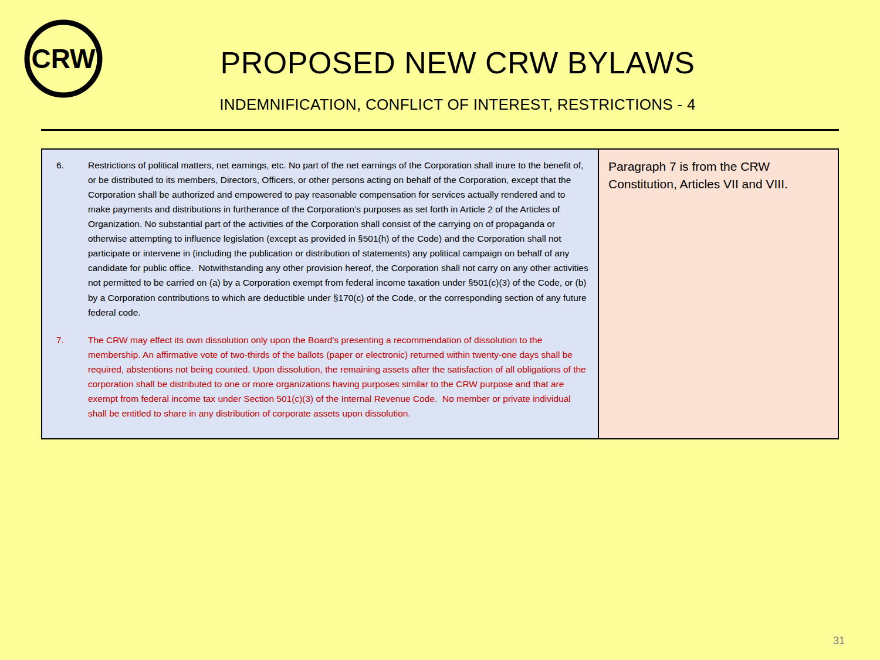CRW
PROPOSED NEW CRW BYLAWS
INDEMNIFICATION, CONFLICT OF INTEREST, RESTRICTIONS - 4
| 6. Restrictions of political matters, net earnings, etc. No part of the net earnings of the Corporation shall inure to the benefit of, or be distributed to its members, Directors, Officers, or other persons acting on behalf of the Corporation, except that the Corporation shall be authorized and empowered to pay reasonable compensation for services actually rendered and to make payments and distributions in furtherance of the Corporation’s purposes as set forth in Article 2 of the Articles of Organization. No substantial part of the activities of the Corporation shall consist of the carrying on of propaganda or otherwise attempting to influence legislation (except as provided in §501(h) of the Code) and the Corporation shall not participate or intervene in (including the publication or distribution of statements) any political campaign on behalf of any candidate for public office. Notwithstanding any other provision hereof, the Corporation shall not carry on any other activities not permitted to be carried on (a) by a Corporation exempt from federal income taxation under §501(c)(3) of the Code, or (b) by a Corporation contributions to which are deductible under §170(c) of the Code, or the corresponding section of any future federal code. 7. The CRW may effect its own dissolution only upon the Board's presenting a recommendation of dissolution to the membership. An affirmative vote of two-thirds of the ballots (paper or electronic) returned within twenty-one days shall be required, abstentions not being counted. Upon dissolution, the remaining assets after the satisfaction of all obligations of the corporation shall be distributed to one or more organizations having purposes similar to the CRW purpose and that are exempt from federal income tax under Section 501(c)(3) of the Internal Revenue Code. No member or private individual shall be entitled to share in any distribution of corporate assets upon dissolution. | Paragraph 7 is from the CRW Constitution, Articles VII and VIII. |
31